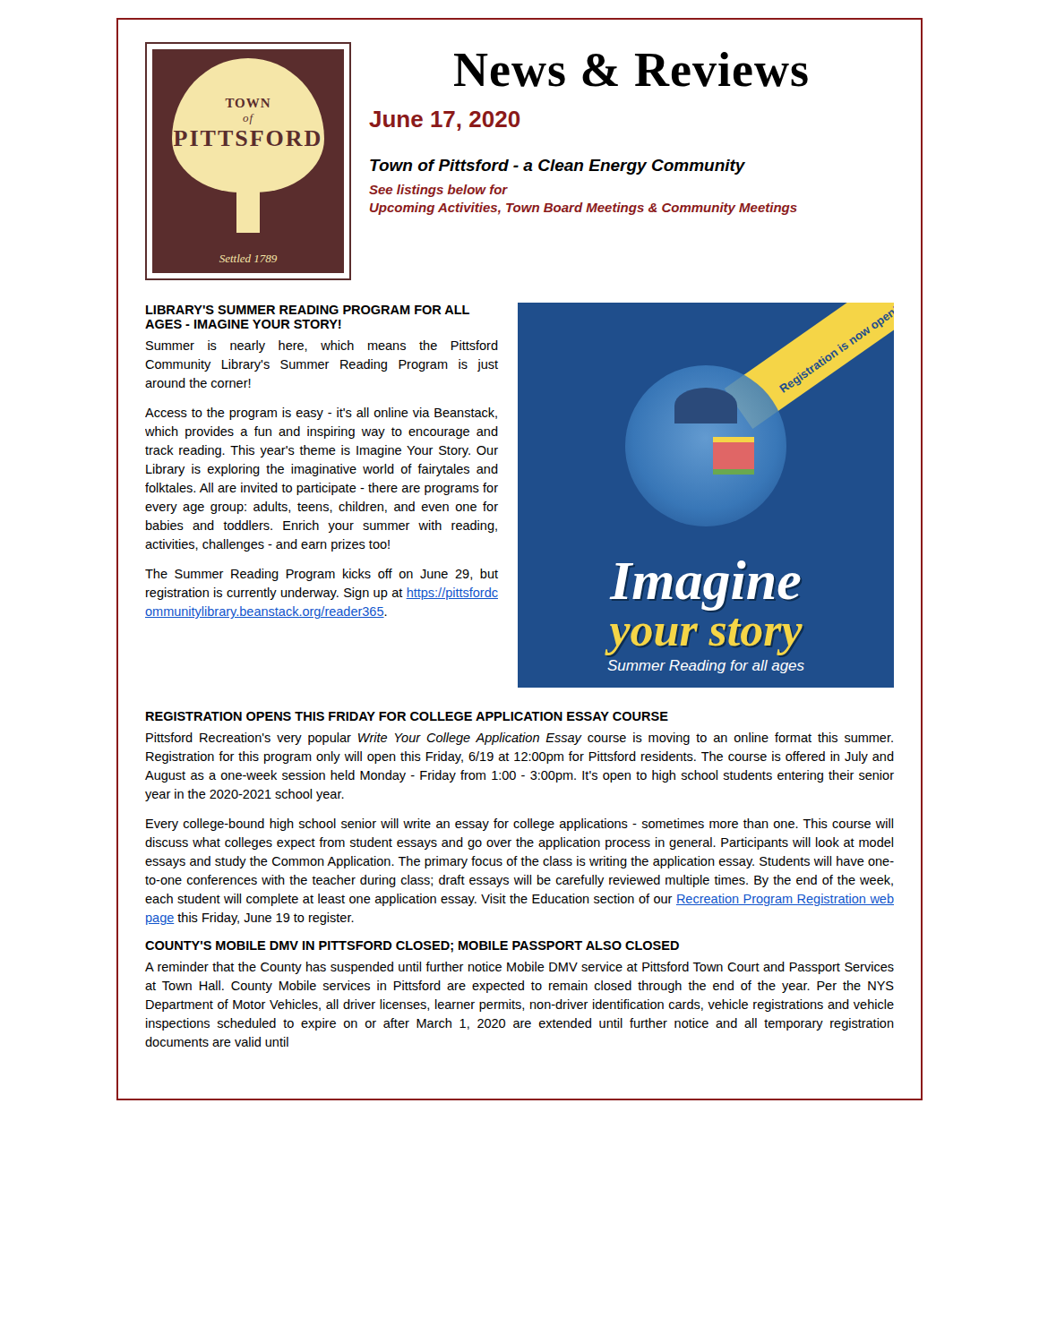TOWN
of
PITTSFORD
Settled 1789
News & Reviews
June 17, 2020
Town of Pittsford - a Clean Energy Community
See listings below for
Upcoming Activities, Town Board Meetings & Community Meetings
Registration is now open!
Imagine
your story
Summer Reading for all ages
Library's Summer Reading Program for All Ages - Imagine Your Story!
Summer is nearly here, which means the Pittsford Community Library's Summer Reading Program is just around the corner!
Access to the program is easy - it's all online via Beanstack, which provides a fun and inspiring way to encourage and track reading. This year's theme is Imagine Your Story. Our Library is exploring the imaginative world of fairytales and folktales. All are invited to participate - there are programs for every age group: adults, teens, children, and even one for babies and toddlers. Enrich your summer with reading, activities, challenges - and earn prizes too!
The Summer Reading Program kicks off on June 29, but registration is currently underway. Sign up at https://pittsfordcommunitylibrary.beanstack.org/reader365.
Registration Opens This Friday for College Application Essay Course
Pittsford Recreation's very popular Write Your College Application Essay course is moving to an online format this summer. Registration for this program only will open this Friday, 6/19 at 12:00pm for Pittsford residents. The course is offered in July and August as a one-week session held Monday - Friday from 1:00 - 3:00pm. It's open to high school students entering their senior year in the 2020-2021 school year.
Every college-bound high school senior will write an essay for college applications - sometimes more than one. This course will discuss what colleges expect from student essays and go over the application process in general. Participants will look at model essays and study the Common Application. The primary focus of the class is writing the application essay. Students will have one-to-one conferences with the teacher during class; draft essays will be carefully reviewed multiple times. By the end of the week, each student will complete at least one application essay. Visit the Education section of our Recreation Program Registration web page this Friday, June 19 to register.
County's Mobile DMV in Pittsford Closed; Mobile Passport Also Closed
A reminder that the County has suspended until further notice Mobile DMV service at Pittsford Town Court and Passport Services at Town Hall. County Mobile services in Pittsford are expected to remain closed through the end of the year. Per the NYS Department of Motor Vehicles, all driver licenses, learner permits, non-driver identification cards, vehicle registrations and vehicle inspections scheduled to expire on or after March 1, 2020 are extended until further notice and all temporary registration documents are valid until